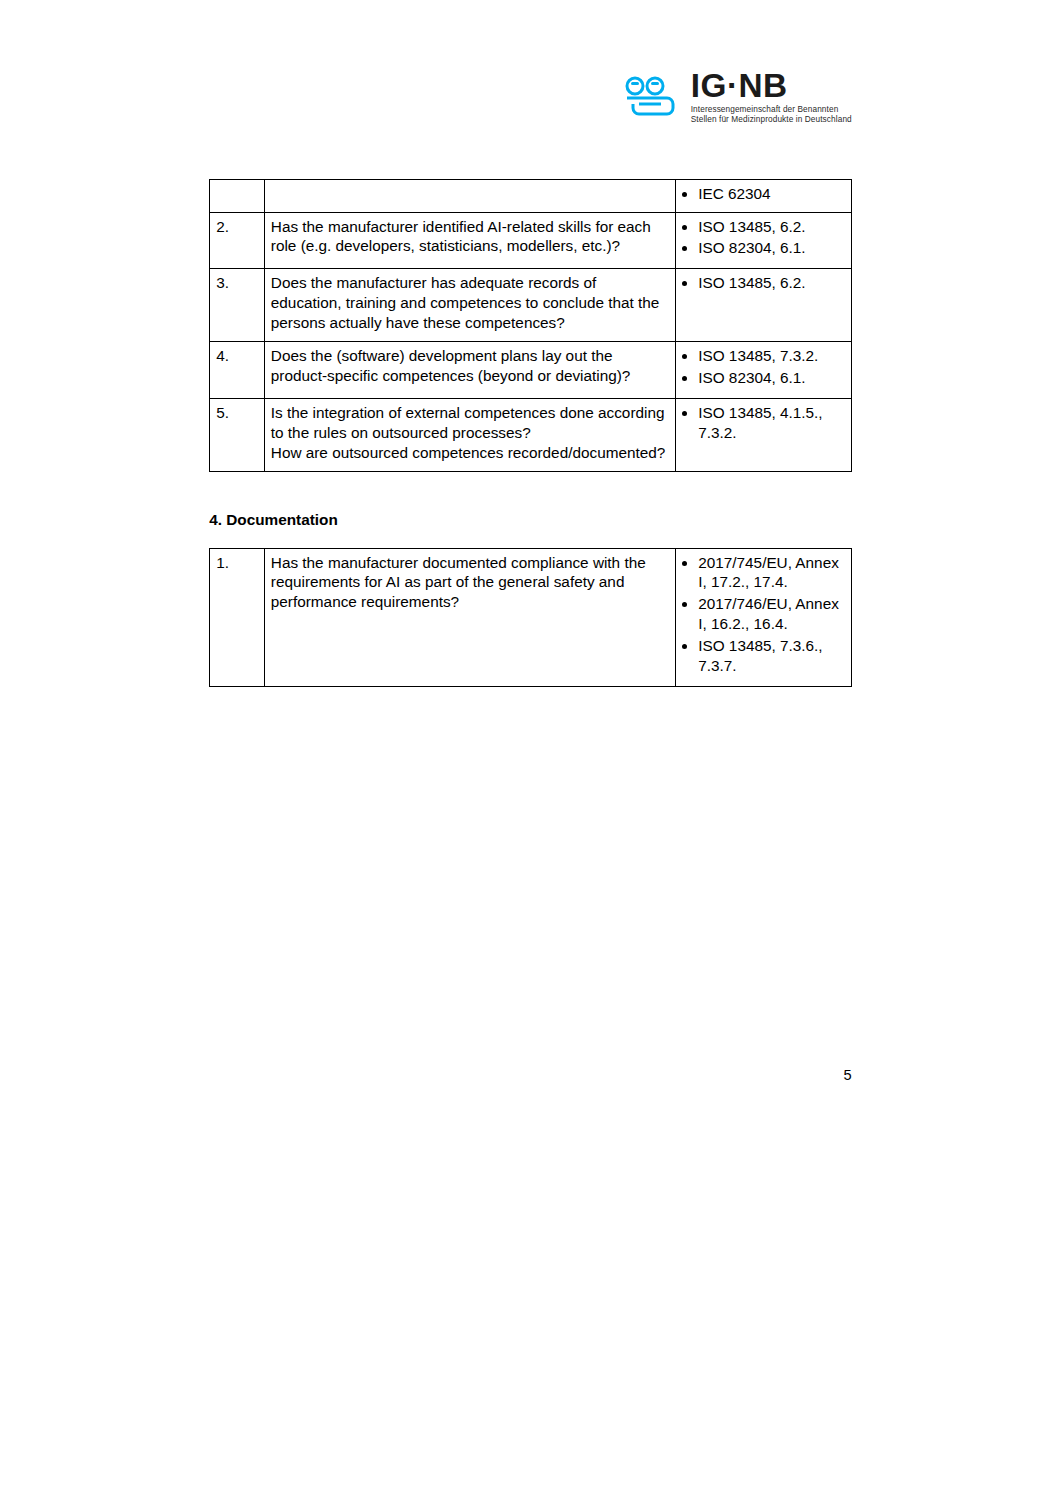IG·NB
Interessengemeinschaft der Benannten
Stellen für Medizinprodukte in Deutschland
| | | IEC 62304 |
| 2. | Has the manufacturer identified AI-related skills for each role (e.g. developers, statisticians, modellers, etc.)? | ISO 13485, 6.2. ISO 82304, 6.1. |
| 3. | Does the manufacturer has adequate records of education, training and competences to conclude that the persons actually have these competences? | ISO 13485, 6.2. |
| 4. | Does the (software) development plans lay out the product-specific competences (beyond or deviating)? | ISO 13485, 7.3.2. ISO 82304, 6.1. |
| 5. | Is the integration of external competences done according to the rules on outsourced processes? How are outsourced competences recorded/documented? | ISO 13485, 4.1.5., 7.3.2. |
4. Documentation
| 1. | Has the manufacturer documented compliance with the requirements for AI as part of the general safety and performance requirements? | 2017/745/EU, Annex I, 17.2., 17.4. 2017/746/EU, Annex I, 16.2., 16.4. ISO 13485, 7.3.6., 7.3.7. |
5